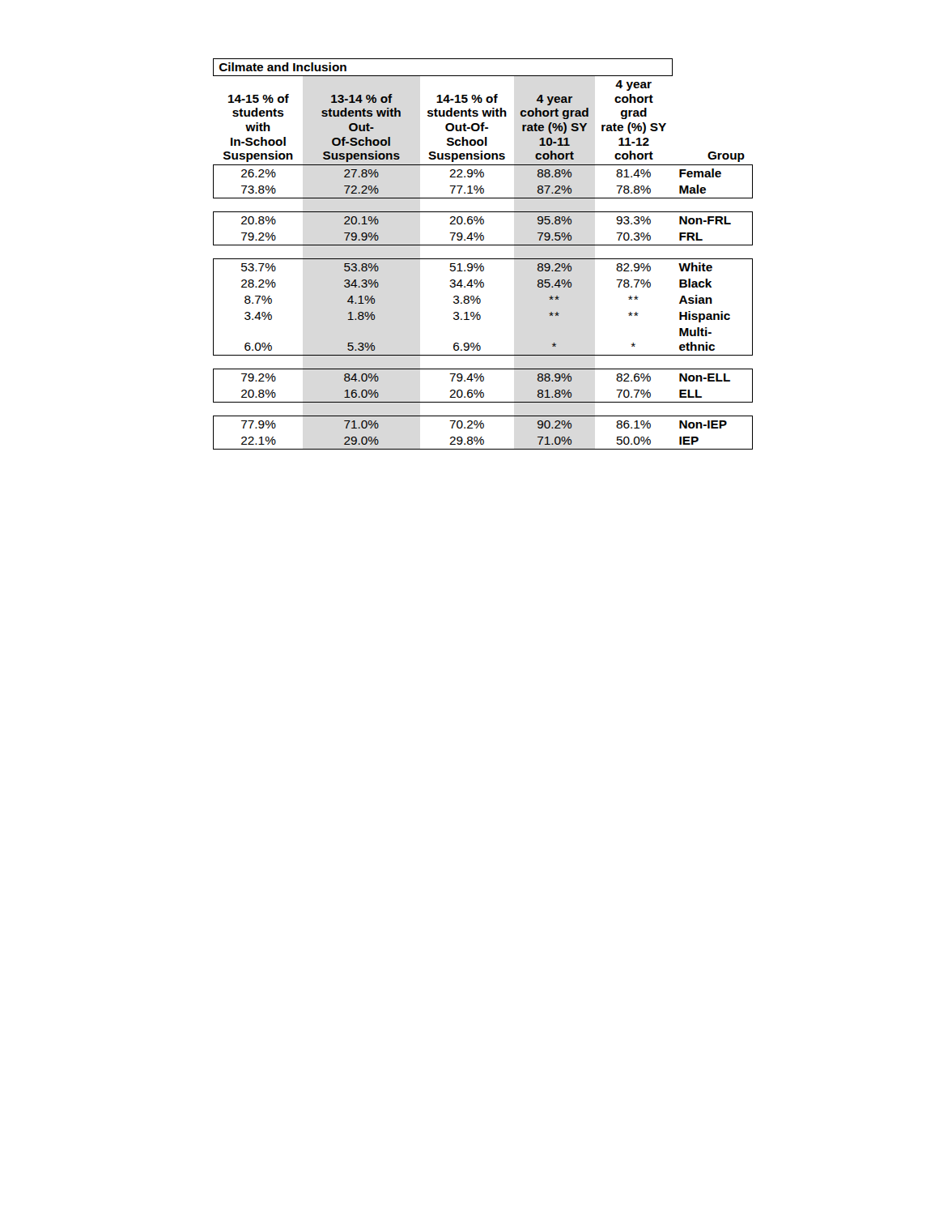| Cilmate and Inclusion | |
| --- | --- |
| 14-15 % of students with In-School Suspension | 13-14 % of students with Out- Of-School Suspensions | 14-15 % of students with Out-Of-School Suspensions | 4 year cohort grad rate (%) SY 10-11 cohort | 4 year cohort grad rate (%) SY 11-12 cohort | Group |
| 26.2% | 27.8% | 22.9% | 88.8% | 81.4% | Female |
| 73.8% | 72.2% | 77.1% | 87.2% | 78.8% | Male |
| 20.8% | 20.1% | 20.6% | 95.8% | 93.3% | Non-FRL |
| 79.2% | 79.9% | 79.4% | 79.5% | 70.3% | FRL |
| 53.7% | 53.8% | 51.9% | 89.2% | 82.9% | White |
| 28.2% | 34.3% | 34.4% | 85.4% | 78.7% | Black |
| 8.7% | 4.1% | 3.8% | ** | ** | Asian |
| 3.4% | 1.8% | 3.1% | ** | ** | Hispanic |
| 6.0% | 5.3% | 6.9% | * | * | Multi-ethnic |
| 79.2% | 84.0% | 79.4% | 88.9% | 82.6% | Non-ELL |
| 20.8% | 16.0% | 20.6% | 81.8% | 70.7% | ELL |
| 77.9% | 71.0% | 70.2% | 90.2% | 86.1% | Non-IEP |
| 22.1% | 29.0% | 29.8% | 71.0% | 50.0% | IEP |